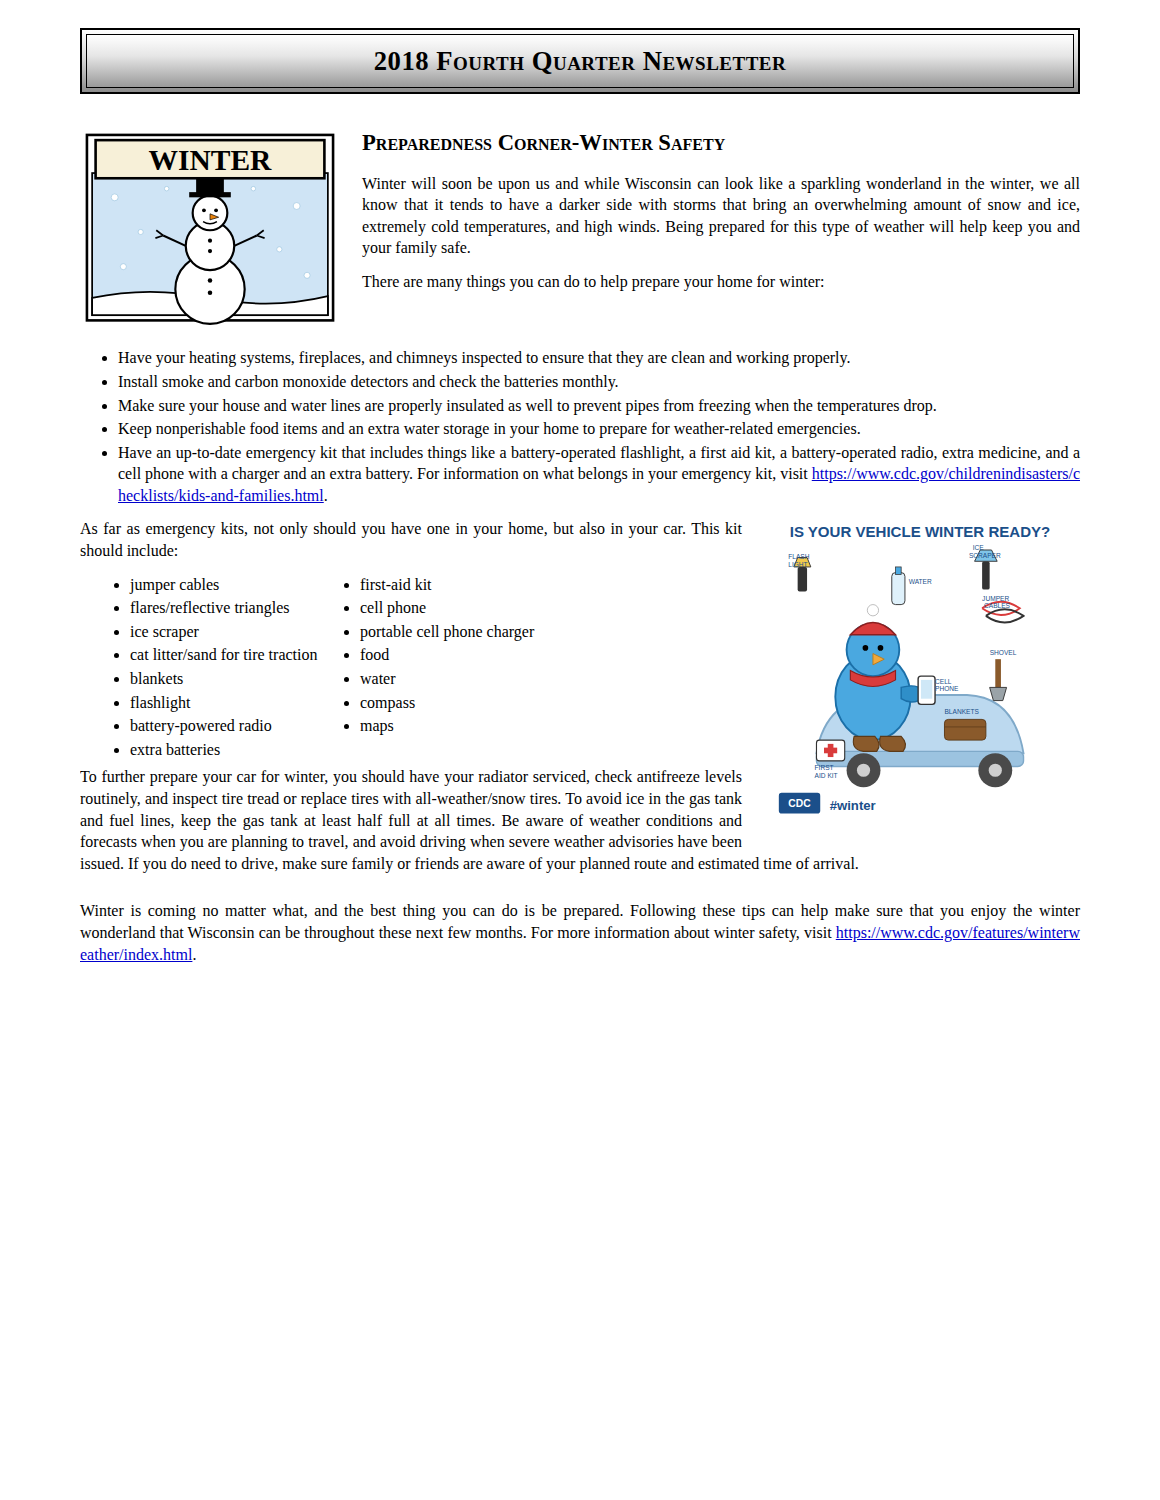2018 Fourth Quarter Newsletter
WINTER
Preparedness Corner-Winter Safety
Winter will soon be upon us and while Wisconsin can look like a sparkling wonderland in the winter, we all know that it tends to have a darker side with storms that bring an overwhelming amount of snow and ice, extremely cold temperatures, and high winds. Being prepared for this type of weather will help keep you and your family safe.
There are many things you can do to help prepare your home for winter:
Have your heating systems, fireplaces, and chimneys inspected to ensure that they are clean and working properly.
Install smoke and carbon monoxide detectors and check the batteries monthly.
Make sure your house and water lines are properly insulated as well to prevent pipes from freezing when the temperatures drop.
Keep nonperishable food items and an extra water storage in your home to prepare for weather-related emergencies.
Have an up-to-date emergency kit that includes things like a battery-operated flashlight, a first aid kit, a battery-operated radio, extra medicine, and a cell phone with a charger and an extra battery. For information on what belongs in your emergency kit, visit https://www.cdc.gov/childrenindisasters/checklists/kids-and-families.html.
IS YOUR VEHICLE WINTER READY? FLASH LIGHT ICE SCRAPER WATER JUMPER CABLES CELL PHONE SHOVEL BLANKETS FIRST AID KIT CDC #winter
As far as emergency kits, not only should you have one in your home, but also in your car. This kit should include:
jumper cables
flares/reflective triangles
ice scraper
cat litter/sand for tire traction
blankets
flashlight
battery-powered radio
extra batteries
first-aid kit
cell phone
portable cell phone charger
food
water
compass
maps
To further prepare your car for winter, you should have your radiator serviced, check antifreeze levels routinely, and inspect tire tread or replace tires with all-weather/snow tires. To avoid ice in the gas tank and fuel lines, keep the gas tank at least half full at all times. Be aware of weather conditions and forecasts when you are planning to travel, and avoid driving when severe weather advisories have been issued. If you do need to drive, make sure family or friends are aware of your planned route and estimated time of arrival.
Winter is coming no matter what, and the best thing you can do is be prepared. Following these tips can help make sure that you enjoy the winter wonderland that Wisconsin can be throughout these next few months. For more information about winter safety, visit https://www.cdc.gov/features/winterweather/index.html.